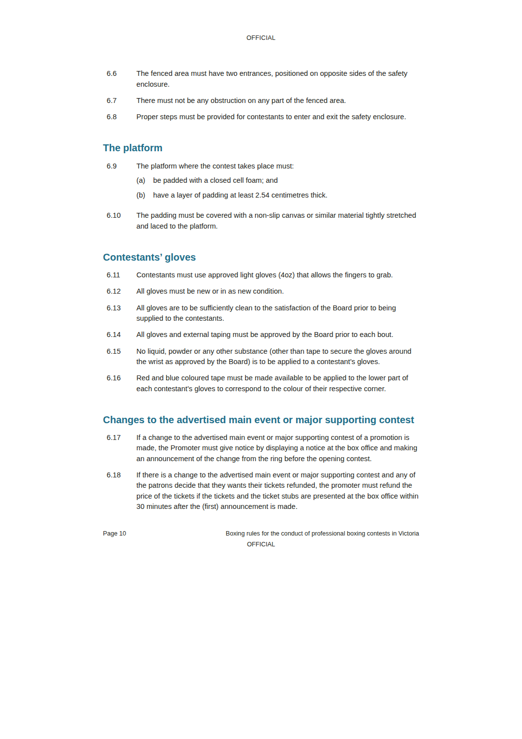OFFICIAL
6.6
The fenced area must have two entrances, positioned on opposite sides of the safety enclosure.
6.7
There must not be any obstruction on any part of the fenced area.
6.8
Proper steps must be provided for contestants to enter and exit the safety enclosure.
The platform
6.9
The platform where the contest takes place must:
(a) be padded with a closed cell foam; and
(b) have a layer of padding at least 2.54 centimetres thick.
6.10
The padding must be covered with a non-slip canvas or similar material tightly stretched and laced to the platform.
Contestants’ gloves
6.11
Contestants must use approved light gloves (4oz) that allows the fingers to grab.
6.12
All gloves must be new or in as new condition.
6.13
All gloves are to be sufficiently clean to the satisfaction of the Board prior to being supplied to the contestants.
6.14
All gloves and external taping must be approved by the Board prior to each bout.
6.15
No liquid, powder or any other substance (other than tape to secure the gloves around the wrist as approved by the Board) is to be applied to a contestant’s gloves.
6.16
Red and blue coloured tape must be made available to be applied to the lower part of each contestant’s gloves to correspond to the colour of their respective corner.
Changes to the advertised main event or major supporting contest
6.17
If a change to the advertised main event or major supporting contest of a promotion is made, the Promoter must give notice by displaying a notice at the box office and making an announcement of the change from the ring before the opening contest.
6.18
If there is a change to the advertised main event or major supporting contest and any of the patrons decide that they wants their tickets refunded, the promoter must refund the price of the tickets if the tickets and the ticket stubs are presented at the box office within 30 minutes after the (first) announcement is made.
Page 10
Boxing rules for the conduct of professional boxing contests in Victoria
OFFICIAL